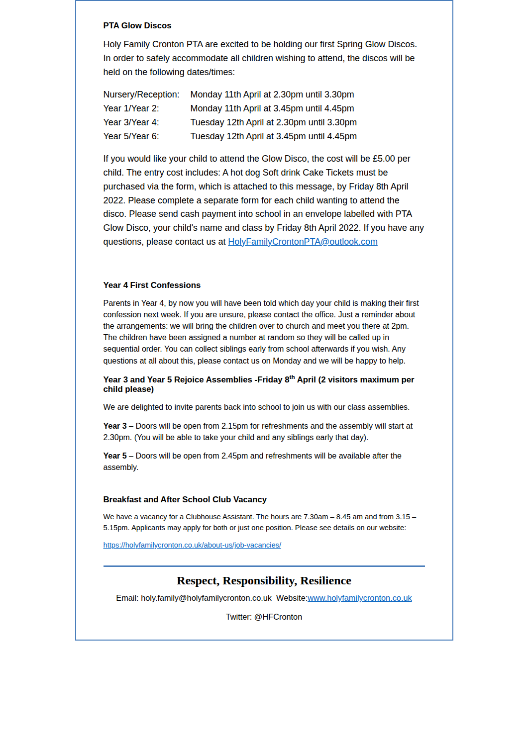PTA Glow Discos
Holy Family Cronton PTA are excited to be holding our first Spring Glow Discos. In order to safely accommodate all children wishing to attend, the discos will be held on the following dates/times:
Nursery/Reception: Monday 11th April at 2.30pm until 3.30pm Year 1/Year 2: Monday 11th April at 3.45pm until 4.45pm Year 3/Year 4: Tuesday 12th April at 2.30pm until 3.30pm Year 5/Year 6: Tuesday 12th April at 3.45pm until 4.45pm
If you would like your child to attend the Glow Disco, the cost will be £5.00 per child. The entry cost includes: A hot dog Soft drink Cake Tickets must be purchased via the form, which is attached to this message, by Friday 8th April 2022. Please complete a separate form for each child wanting to attend the disco. Please send cash payment into school in an envelope labelled with PTA Glow Disco, your child's name and class by Friday 8th April 2022. If you have any questions, please contact us at HolyFamilyCrontonPTA@outlook.com
Year 4 First Confessions
Parents in Year 4, by now you will have been told which day your child is making their first confession next week. If you are unsure, please contact the office. Just a reminder about the arrangements: we will bring the children over to church and meet you there at 2pm. The children have been assigned a number at random so they will be called up in sequential order. You can collect siblings early from school afterwards if you wish. Any questions at all about this, please contact us on Monday and we will be happy to help.
Year 3 and Year 5 Rejoice Assemblies -Friday 8th April (2 visitors maximum per child please)
We are delighted to invite parents back into school to join us with our class assemblies.
Year 3 – Doors will be open from 2.15pm for refreshments and the assembly will start at 2.30pm. (You will be able to take your child and any siblings early that day).
Year 5 – Doors will be open from 2.45pm and refreshments will be available after the assembly.
Breakfast and After School Club Vacancy
We have a vacancy for a Clubhouse Assistant. The hours are 7.30am – 8.45 am and from 3.15 – 5.15pm. Applicants may apply for both or just one position. Please see details on our website:
https://holyfamilycronton.co.uk/about-us/job-vacancies/
Respect, Responsibility, Resilience
Email: holy.family@holyfamilycronton.co.uk Website:www.holyfamilycronton.co.uk
Twitter: @HFCronton